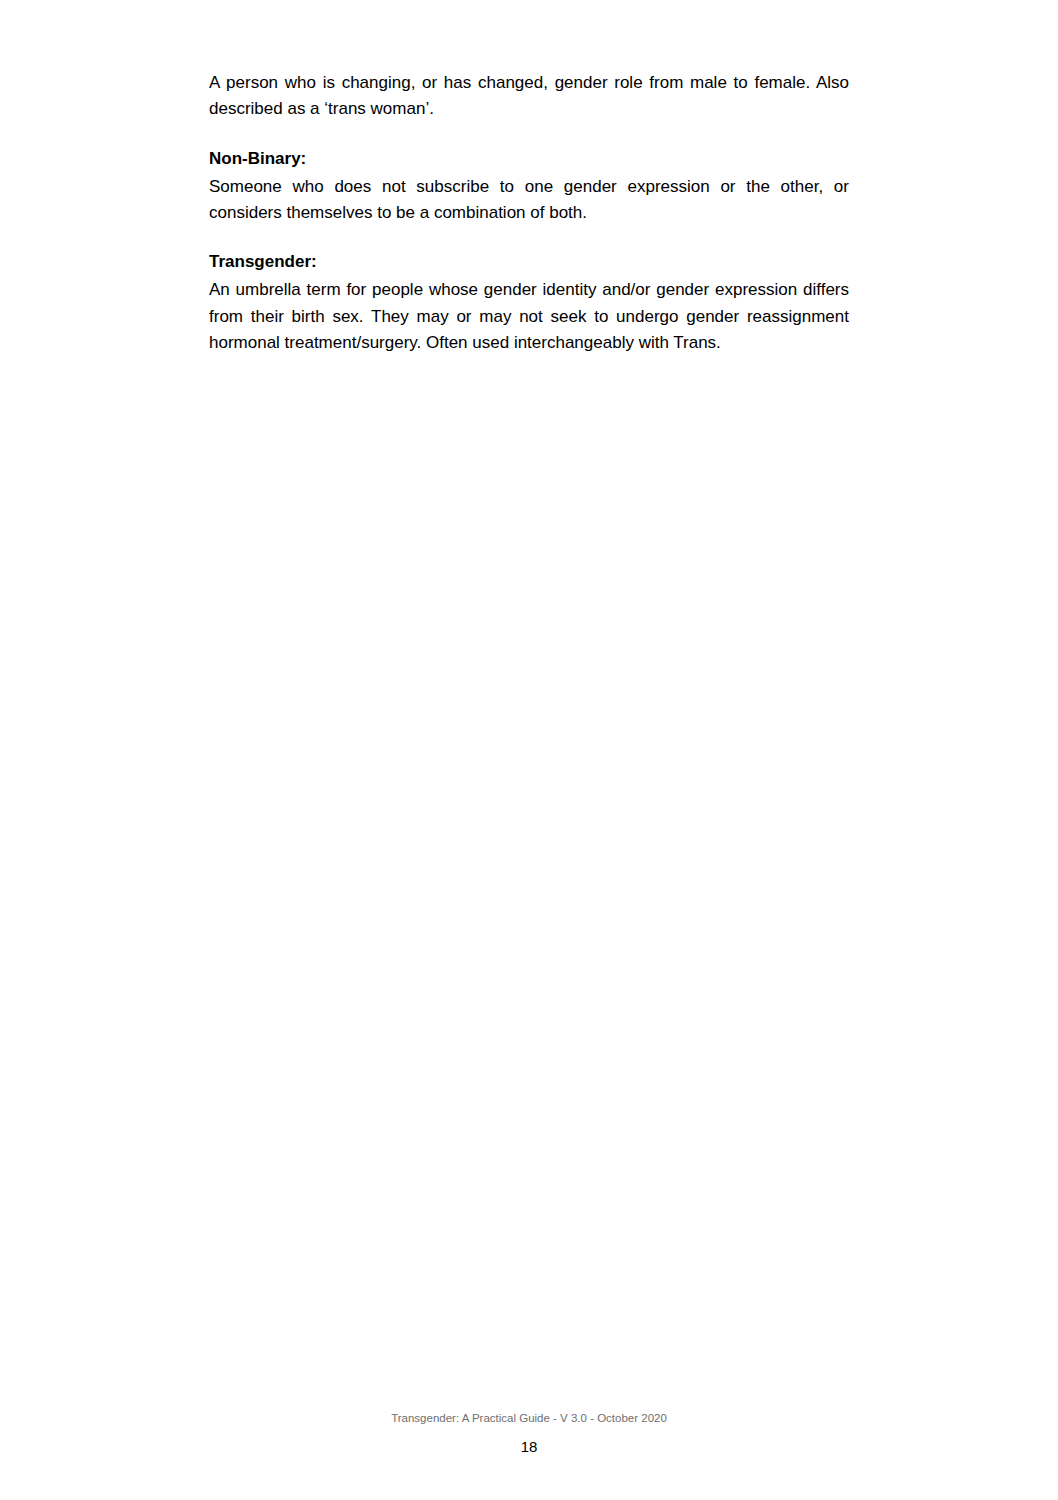A person who is changing, or has changed, gender role from male to female. Also described as a ‘trans woman’.
Non-Binary:
Someone who does not subscribe to one gender expression or the other, or considers themselves to be a combination of both.
Transgender:
An umbrella term for people whose gender identity and/or gender expression differs from their birth sex. They may or may not seek to undergo gender reassignment hormonal treatment/surgery. Often used interchangeably with Trans.
Transgender: A Practical Guide - V 3.0 - October 2020
18